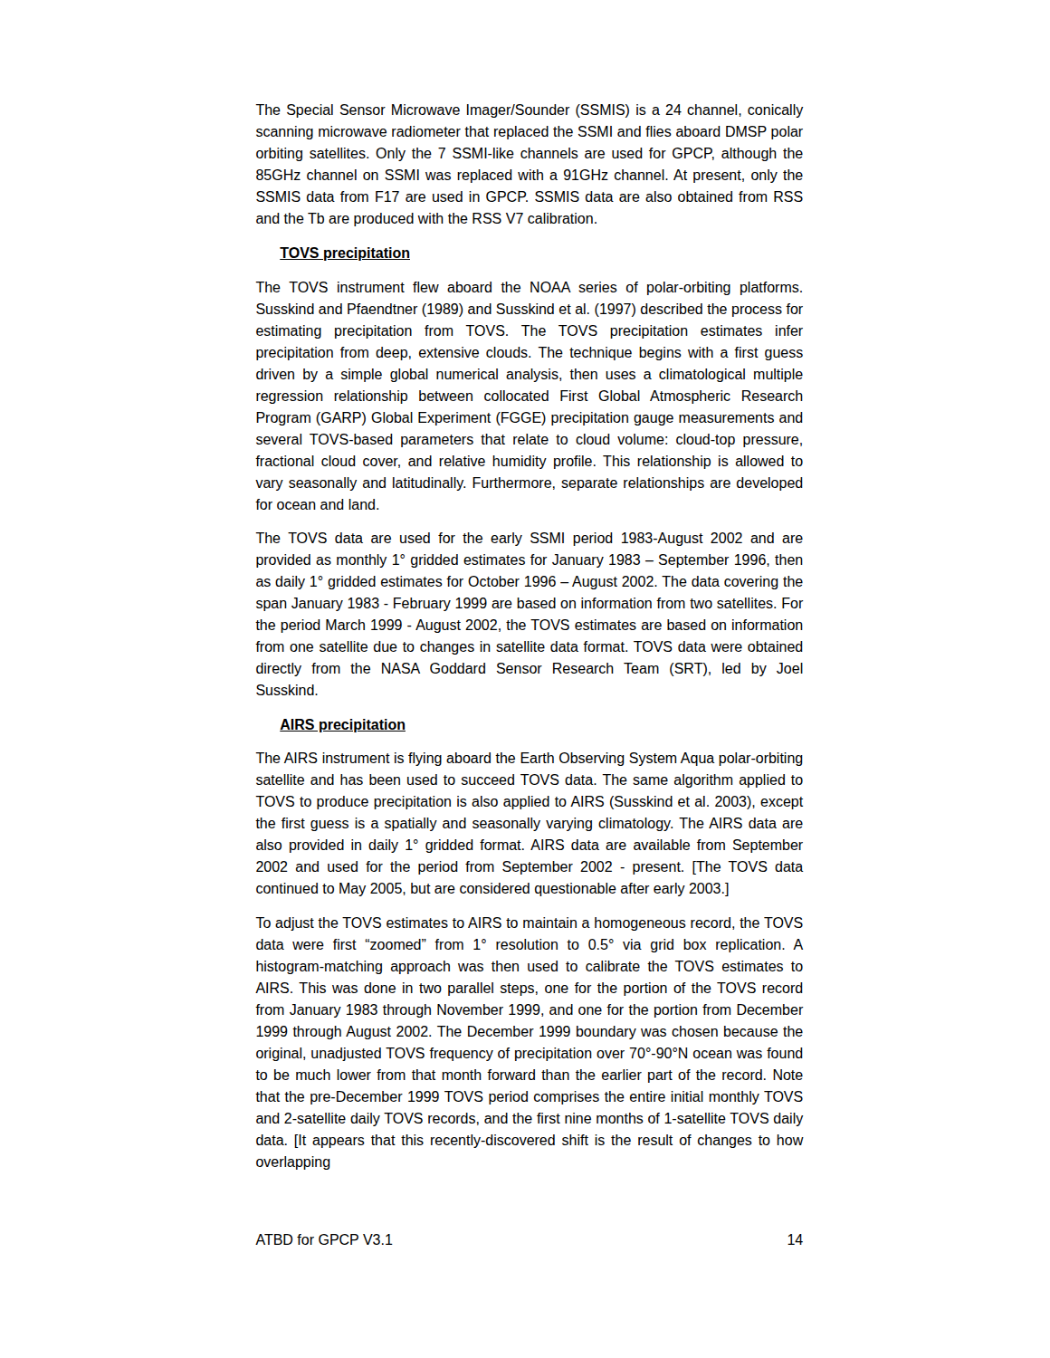The Special Sensor Microwave Imager/Sounder (SSMIS) is a 24 channel, conically scanning microwave radiometer that replaced the SSMI and flies aboard DMSP polar orbiting satellites. Only the 7 SSMI-like channels are used for GPCP, although the 85GHz channel on SSMI was replaced with a 91GHz channel. At present, only the SSMIS data from F17 are used in GPCP. SSMIS data are also obtained from RSS and the Tb are produced with the RSS V7 calibration.
TOVS precipitation
The TOVS instrument flew aboard the NOAA series of polar-orbiting platforms. Susskind and Pfaendtner (1989) and Susskind et al. (1997) described the process for estimating precipitation from TOVS. The TOVS precipitation estimates infer precipitation from deep, extensive clouds. The technique begins with a first guess driven by a simple global numerical analysis, then uses a climatological multiple regression relationship between collocated First Global Atmospheric Research Program (GARP) Global Experiment (FGGE) precipitation gauge measurements and several TOVS-based parameters that relate to cloud volume: cloud-top pressure, fractional cloud cover, and relative humidity profile. This relationship is allowed to vary seasonally and latitudinally. Furthermore, separate relationships are developed for ocean and land.
The TOVS data are used for the early SSMI period 1983-August 2002 and are provided as monthly 1° gridded estimates for January 1983 – September 1996, then as daily 1° gridded estimates for October 1996 – August 2002. The data covering the span January 1983 - February 1999 are based on information from two satellites. For the period March 1999 - August 2002, the TOVS estimates are based on information from one satellite due to changes in satellite data format. TOVS data were obtained directly from the NASA Goddard Sensor Research Team (SRT), led by Joel Susskind.
AIRS precipitation
The AIRS instrument is flying aboard the Earth Observing System Aqua polar-orbiting satellite and has been used to succeed TOVS data. The same algorithm applied to TOVS to produce precipitation is also applied to AIRS (Susskind et al. 2003), except the first guess is a spatially and seasonally varying climatology. The AIRS data are also provided in daily 1° gridded format. AIRS data are available from September 2002 and used for the period from September 2002 - present. [The TOVS data continued to May 2005, but are considered questionable after early 2003.]
To adjust the TOVS estimates to AIRS to maintain a homogeneous record, the TOVS data were first “zoomed” from 1° resolution to 0.5° via grid box replication. A histogram-matching approach was then used to calibrate the TOVS estimates to AIRS. This was done in two parallel steps, one for the portion of the TOVS record from January 1983 through November 1999, and one for the portion from December 1999 through August 2002. The December 1999 boundary was chosen because the original, unadjusted TOVS frequency of precipitation over 70°-90°N ocean was found to be much lower from that month forward than the earlier part of the record. Note that the pre-December 1999 TOVS period comprises the entire initial monthly TOVS and 2-satellite daily TOVS records, and the first nine months of 1-satellite TOVS daily data. [It appears that this recently-discovered shift is the result of changes to how overlapping
ATBD for GPCP V3.1
14